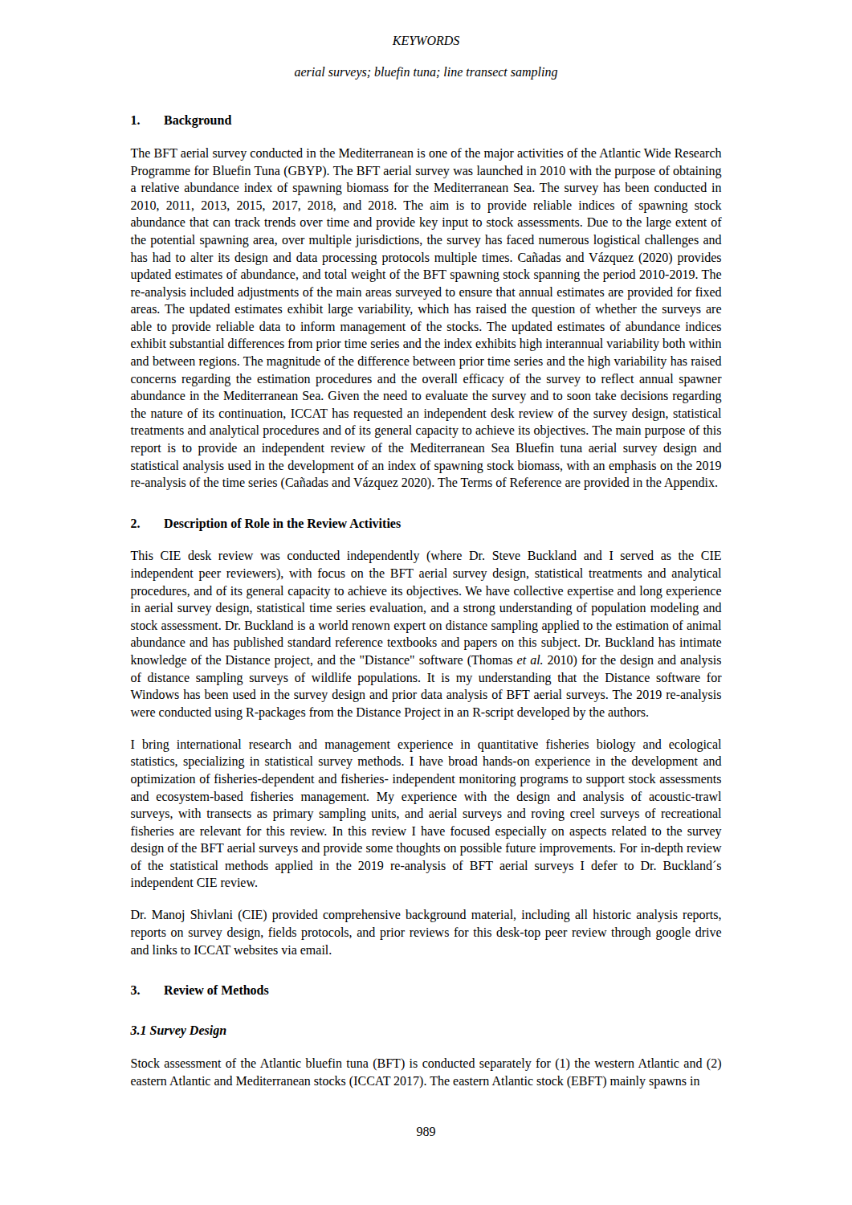KEYWORDS
aerial surveys; bluefin tuna; line transect sampling
1. Background
The BFT aerial survey conducted in the Mediterranean is one of the major activities of the Atlantic Wide Research Programme for Bluefin Tuna (GBYP). The BFT aerial survey was launched in 2010 with the purpose of obtaining a relative abundance index of spawning biomass for the Mediterranean Sea. The survey has been conducted in 2010, 2011, 2013, 2015, 2017, 2018, and 2018. The aim is to provide reliable indices of spawning stock abundance that can track trends over time and provide key input to stock assessments. Due to the large extent of the potential spawning area, over multiple jurisdictions, the survey has faced numerous logistical challenges and has had to alter its design and data processing protocols multiple times. Cañadas and Vázquez (2020) provides updated estimates of abundance, and total weight of the BFT spawning stock spanning the period 2010-2019. The re-analysis included adjustments of the main areas surveyed to ensure that annual estimates are provided for fixed areas. The updated estimates exhibit large variability, which has raised the question of whether the surveys are able to provide reliable data to inform management of the stocks. The updated estimates of abundance indices exhibit substantial differences from prior time series and the index exhibits high interannual variability both within and between regions. The magnitude of the difference between prior time series and the high variability has raised concerns regarding the estimation procedures and the overall efficacy of the survey to reflect annual spawner abundance in the Mediterranean Sea. Given the need to evaluate the survey and to soon take decisions regarding the nature of its continuation, ICCAT has requested an independent desk review of the survey design, statistical treatments and analytical procedures and of its general capacity to achieve its objectives. The main purpose of this report is to provide an independent review of the Mediterranean Sea Bluefin tuna aerial survey design and statistical analysis used in the development of an index of spawning stock biomass, with an emphasis on the 2019 re-analysis of the time series (Cañadas and Vázquez 2020). The Terms of Reference are provided in the Appendix.
2. Description of Role in the Review Activities
This CIE desk review was conducted independently (where Dr. Steve Buckland and I served as the CIE independent peer reviewers), with focus on the BFT aerial survey design, statistical treatments and analytical procedures, and of its general capacity to achieve its objectives. We have collective expertise and long experience in aerial survey design, statistical time series evaluation, and a strong understanding of population modeling and stock assessment. Dr. Buckland is a world renown expert on distance sampling applied to the estimation of animal abundance and has published standard reference textbooks and papers on this subject. Dr. Buckland has intimate knowledge of the Distance project, and the "Distance" software (Thomas et al. 2010) for the design and analysis of distance sampling surveys of wildlife populations. It is my understanding that the Distance software for Windows has been used in the survey design and prior data analysis of BFT aerial surveys. The 2019 re-analysis were conducted using R-packages from the Distance Project in an R-script developed by the authors.
I bring international research and management experience in quantitative fisheries biology and ecological statistics, specializing in statistical survey methods. I have broad hands-on experience in the development and optimization of fisheries-dependent and fisheries- independent monitoring programs to support stock assessments and ecosystem-based fisheries management. My experience with the design and analysis of acoustic-trawl surveys, with transects as primary sampling units, and aerial surveys and roving creel surveys of recreational fisheries are relevant for this review. In this review I have focused especially on aspects related to the survey design of the BFT aerial surveys and provide some thoughts on possible future improvements. For in-depth review of the statistical methods applied in the 2019 re-analysis of BFT aerial surveys I defer to Dr. Buckland´s independent CIE review.
Dr. Manoj Shivlani (CIE) provided comprehensive background material, including all historic analysis reports, reports on survey design, fields protocols, and prior reviews for this desk-top peer review through google drive and links to ICCAT websites via email.
3. Review of Methods
3.1 Survey Design
Stock assessment of the Atlantic bluefin tuna (BFT) is conducted separately for (1) the western Atlantic and (2) eastern Atlantic and Mediterranean stocks (ICCAT 2017). The eastern Atlantic stock (EBFT) mainly spawns in
989